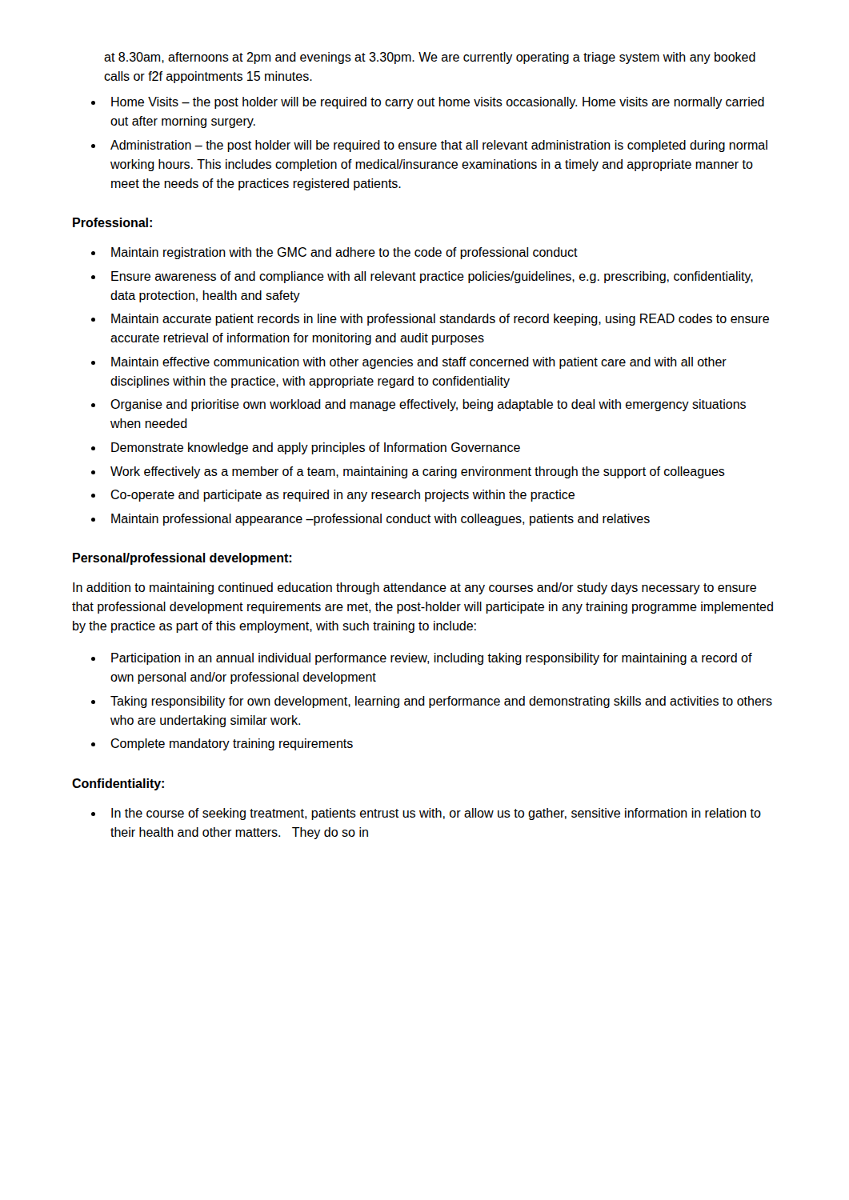at 8.30am, afternoons at 2pm and evenings at 3.30pm. We are currently operating a triage system with any booked calls or f2f appointments 15 minutes.
Home Visits – the post holder will be required to carry out home visits occasionally. Home visits are normally carried out after morning surgery.
Administration – the post holder will be required to ensure that all relevant administration is completed during normal working hours. This includes completion of medical/insurance examinations in a timely and appropriate manner to meet the needs of the practices registered patients.
Professional:
Maintain registration with the GMC and adhere to the code of professional conduct
Ensure awareness of and compliance with all relevant practice policies/guidelines, e.g. prescribing, confidentiality, data protection, health and safety
Maintain accurate patient records in line with professional standards of record keeping, using READ codes to ensure accurate retrieval of information for monitoring and audit purposes
Maintain effective communication with other agencies and staff concerned with patient care and with all other disciplines within the practice, with appropriate regard to confidentiality
Organise and prioritise own workload and manage effectively, being adaptable to deal with emergency situations when needed
Demonstrate knowledge and apply principles of Information Governance
Work effectively as a member of a team, maintaining a caring environment through the support of colleagues
Co-operate and participate as required in any research projects within the practice
Maintain professional appearance –professional conduct with colleagues, patients and relatives
Personal/professional development:
In addition to maintaining continued education through attendance at any courses and/or study days necessary to ensure that professional development requirements are met, the post-holder will participate in any training programme implemented by the practice as part of this employment, with such training to include:
Participation in an annual individual performance review, including taking responsibility for maintaining a record of own personal and/or professional development
Taking responsibility for own development, learning and performance and demonstrating skills and activities to others who are undertaking similar work.
Complete mandatory training requirements
Confidentiality:
In the course of seeking treatment, patients entrust us with, or allow us to gather, sensitive information in relation to their health and other matters. They do so in